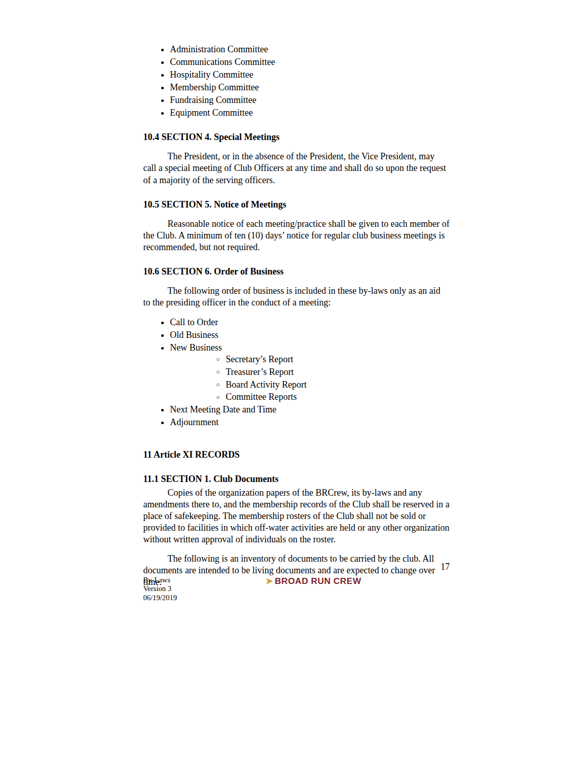Administration Committee
Communications Committee
Hospitality Committee
Membership Committee
Fundraising Committee
Equipment Committee
10.4 SECTION 4. Special Meetings
The President, or in the absence of the President, the Vice President, may call a special meeting of Club Officers at any time and shall do so upon the request of a majority of the serving officers.
10.5 SECTION 5. Notice of Meetings
Reasonable notice of each meeting/practice shall be given to each member of the Club. A minimum of ten (10) days’ notice for regular club business meetings is recommended, but not required.
10.6 SECTION 6. Order of Business
The following order of business is included in these by-laws only as an aid to the presiding officer in the conduct of a meeting:
Call to Order
Old Business
New Business
Secretary’s Report
Treasurer’s Report
Board Activity Report
Committee Reports
Next Meeting Date and Time
Adjournment
11 Article XI RECORDS
11.1 SECTION 1. Club Documents
Copies of the organization papers of the BRCrew, its by-laws and any amendments there to, and the membership records of the Club shall be reserved in a place of safekeeping. The membership rosters of the Club shall not be sold or provided to facilities in which off-water activities are held or any other organization without written approval of individuals on the roster.
The following is an inventory of documents to be carried by the club. All documents are intended to be living documents and are expected to change over time.
17
By-Laws
Version 3
06/19/2019
➤BROAD RUN CREW